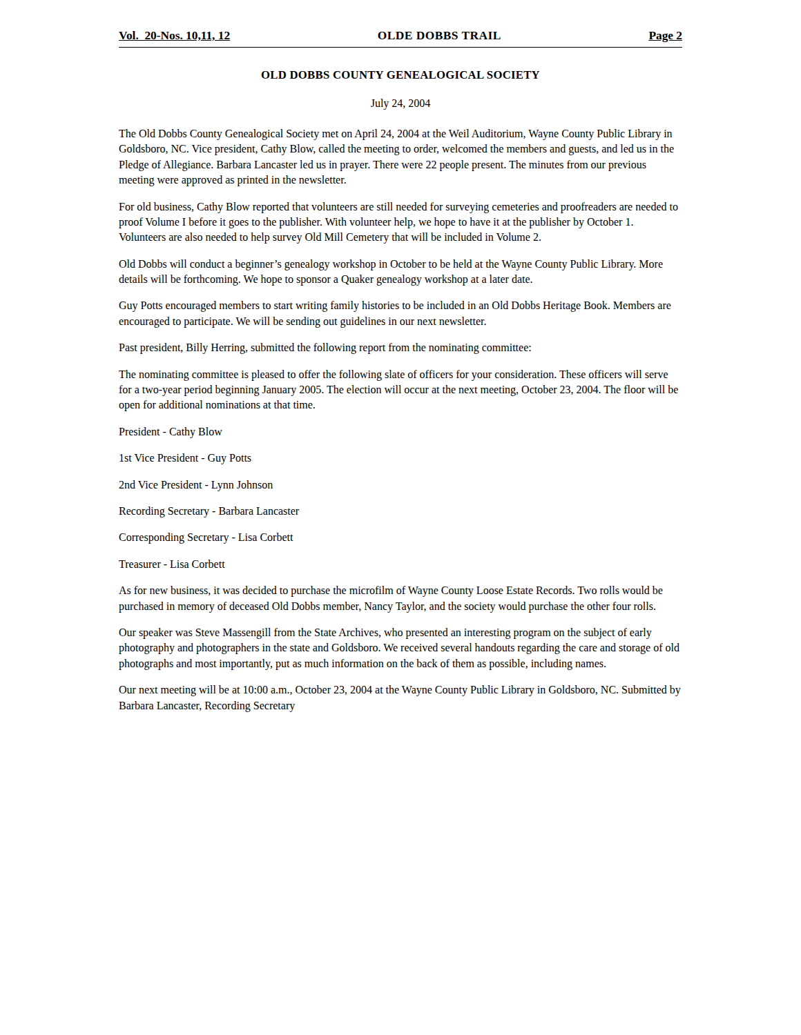Vol. 20-Nos. 10,11, 12 OLDE DOBBS TRAIL Page 2
OLD DOBBS COUNTY GENEALOGICAL SOCIETY
July 24, 2004
The Old Dobbs County Genealogical Society met on April 24, 2004 at the Weil Auditorium, Wayne County Public Library in Goldsboro, NC. Vice president, Cathy Blow, called the meeting to order, welcomed the members and guests, and led us in the Pledge of Allegiance. Barbara Lancaster led us in prayer. There were 22 people present. The minutes from our previous meeting were approved as printed in the newsletter.
For old business, Cathy Blow reported that volunteers are still needed for surveying cemeteries and proofreaders are needed to proof Volume I before it goes to the publisher. With volunteer help, we hope to have it at the publisher by October 1. Volunteers are also needed to help survey Old Mill Cemetery that will be included in Volume 2.
Old Dobbs will conduct a beginner’s genealogy workshop in October to be held at the Wayne County Public Library. More details will be forthcoming. We hope to sponsor a Quaker genealogy workshop at a later date.
Guy Potts encouraged members to start writing family histories to be included in an Old Dobbs Heritage Book. Members are encouraged to participate. We will be sending out guidelines in our next newsletter.
Past president, Billy Herring, submitted the following report from the nominating committee:
The nominating committee is pleased to offer the following slate of officers for your consideration. These officers will serve for a two-year period beginning January 2005. The election will occur at the next meeting, October 23, 2004. The floor will be open for additional nominations at that time.
President - Cathy Blow
1st Vice President - Guy Potts
2nd Vice President - Lynn Johnson
Recording Secretary - Barbara Lancaster
Corresponding Secretary - Lisa Corbett
Treasurer - Lisa Corbett
As for new business, it was decided to purchase the microfilm of Wayne County Loose Estate Records. Two rolls would be purchased in memory of deceased Old Dobbs member, Nancy Taylor, and the society would purchase the other four rolls.
Our speaker was Steve Massengill from the State Archives, who presented an interesting program on the subject of early photography and photographers in the state and Goldsboro. We received several handouts regarding the care and storage of old photographs and most importantly, put as much information on the back of them as possible, including names.
Our next meeting will be at 10:00 a.m., October 23, 2004 at the Wayne County Public Library in Goldsboro, NC. Submitted by Barbara Lancaster, Recording Secretary